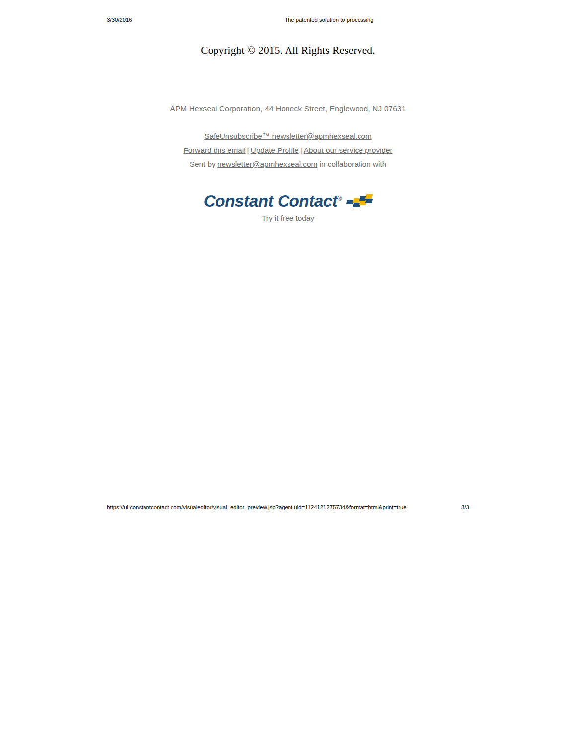3/30/2016
The patented solution to processing
Copyright © 2015. All Rights Reserved.
APM Hexseal Corporation, 44 Honeck Street, Englewood, NJ 07631
SafeUnsubscribe™ newsletter@apmhexseal.com
Forward this email|Update Profile|About our service provider
Sent by newsletter@apmhexseal.com in collaboration with
Constant Contact®
Try it free today
https://ui.constantcontact.com/visualeditor/visual_editor_preview.jsp?agent.uid=1124121275734&format=html&print=true
3/3